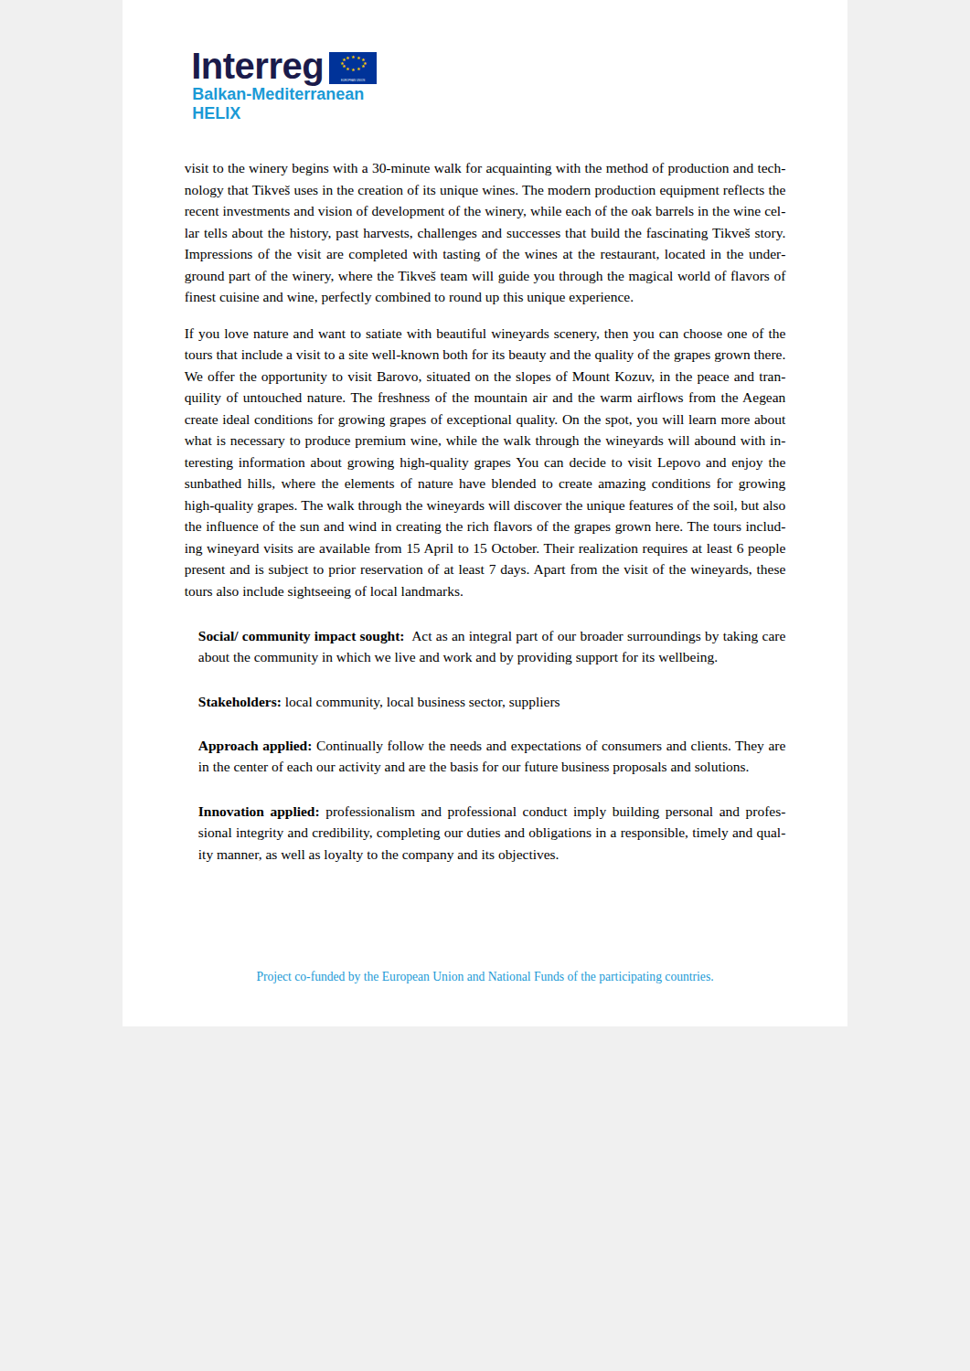Interreg
★ ★ ★ ★ ★ ★ ★ ★ ★ ★ ★ ★
EUROPEAN UNION
Balkan-Mediterranean HELIX
visit to the winery begins with a 30-minute walk for acquainting with the method of production and technology that Tikveš uses in the creation of its unique wines. The modern production equipment reflects the recent investments and vision of development of the winery, while each of the oak barrels in the wine cellar tells about the history, past harvests, challenges and successes that build the fascinating Tikveš story. Impressions of the visit are completed with tasting of the wines at the restaurant, located in the underground part of the winery, where the Tikveš team will guide you through the magical world of flavors of finest cuisine and wine, perfectly combined to round up this unique experience.
If you love nature and want to satiate with beautiful wineyards scenery, then you can choose one of the tours that include a visit to a site well-known both for its beauty and the quality of the grapes grown there. We offer the opportunity to visit Barovo, situated on the slopes of Mount Kozuv, in the peace and tranquility of untouched nature. The freshness of the mountain air and the warm airflows from the Aegean create ideal conditions for growing grapes of exceptional quality. On the spot, you will learn more about what is necessary to produce premium wine, while the walk through the wineyards will abound with interesting information about growing high-quality grapes You can decide to visit Lepovo and enjoy the sunbathed hills, where the elements of nature have blended to create amazing conditions for growing high-quality grapes. The walk through the wineyards will discover the unique features of the soil, but also the influence of the sun and wind in creating the rich flavors of the grapes grown here. The tours including wineyard visits are available from 15 April to 15 October. Their realization requires at least 6 people present and is subject to prior reservation of at least 7 days. Apart from the visit of the wineyards, these tours also include sightseeing of local landmarks.
Social/ community impact sought: Act as an integral part of our broader surroundings by taking care about the community in which we live and work and by providing support for its wellbeing.
Stakeholders: local community, local business sector, suppliers
Approach applied: Continually follow the needs and expectations of consumers and clients. They are in the center of each our activity and are the basis for our future business proposals and solutions.
Innovation applied: professionalism and professional conduct imply building personal and professional integrity and credibility, completing our duties and obligations in a responsible, timely and quality manner, as well as loyalty to the company and its objectives.
Project co-funded by the European Union and National Funds of the participating countries.